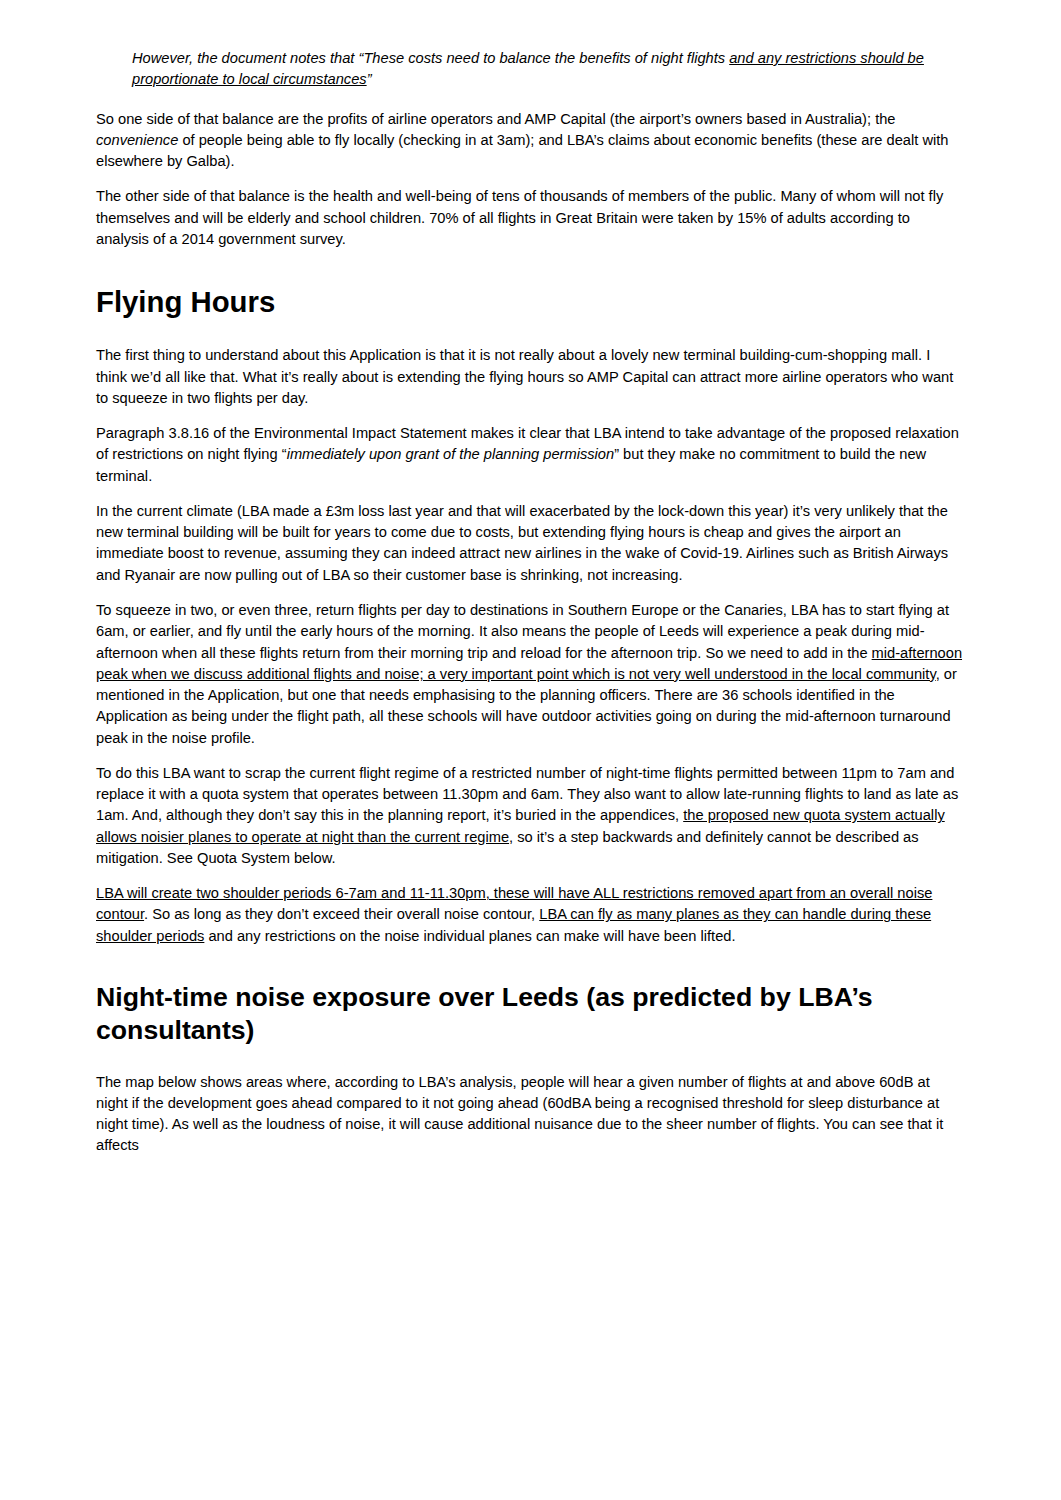However, the document notes that “These costs need to balance the benefits of night flights and any restrictions should be proportionate to local circumstances”
So one side of that balance are the profits of airline operators and AMP Capital (the airport’s owners based in Australia); the convenience of people being able to fly locally (checking in at 3am); and LBA’s claims about economic benefits (these are dealt with elsewhere by Galba).
The other side of that balance is the health and well-being of tens of thousands of members of the public. Many of whom will not fly themselves and will be elderly and school children. 70% of all flights in Great Britain were taken by 15% of adults according to analysis of a 2014 government survey.
Flying Hours
The first thing to understand about this Application is that it is not really about a lovely new terminal building-cum-shopping mall. I think we’d all like that. What it’s really about is extending the flying hours so AMP Capital can attract more airline operators who want to squeeze in two flights per day.
Paragraph 3.8.16 of the Environmental Impact Statement makes it clear that LBA intend to take advantage of the proposed relaxation of restrictions on night flying “immediately upon grant of the planning permission” but they make no commitment to build the new terminal.
In the current climate (LBA made a £3m loss last year and that will exacerbated by the lock-down this year) it’s very unlikely that the new terminal building will be built for years to come due to costs, but extending flying hours is cheap and gives the airport an immediate boost to revenue, assuming they can indeed attract new airlines in the wake of Covid-19. Airlines such as British Airways and Ryanair are now pulling out of LBA so their customer base is shrinking, not increasing.
To squeeze in two, or even three, return flights per day to destinations in Southern Europe or the Canaries, LBA has to start flying at 6am, or earlier, and fly until the early hours of the morning. It also means the people of Leeds will experience a peak during mid-afternoon when all these flights return from their morning trip and reload for the afternoon trip. So we need to add in the mid-afternoon peak when we discuss additional flights and noise; a very important point which is not very well understood in the local community, or mentioned in the Application, but one that needs emphasising to the planning officers. There are 36 schools identified in the Application as being under the flight path, all these schools will have outdoor activities going on during the mid-afternoon turnaround peak in the noise profile.
To do this LBA want to scrap the current flight regime of a restricted number of night-time flights permitted between 11pm to 7am and replace it with a quota system that operates between 11.30pm and 6am. They also want to allow late-running flights to land as late as 1am. And, although they don’t say this in the planning report, it’s buried in the appendices, the proposed new quota system actually allows noisier planes to operate at night than the current regime, so it’s a step backwards and definitely cannot be described as mitigation. See Quota System below.
LBA will create two shoulder periods 6-7am and 11-11.30pm, these will have ALL restrictions removed apart from an overall noise contour. So as long as they don’t exceed their overall noise contour, LBA can fly as many planes as they can handle during these shoulder periods and any restrictions on the noise individual planes can make will have been lifted.
Night-time noise exposure over Leeds (as predicted by LBA’s consultants)
The map below shows areas where, according to LBA’s analysis, people will hear a given number of flights at and above 60dB at night if the development goes ahead compared to it not going ahead (60dBA being a recognised threshold for sleep disturbance at night time). As well as the loudness of noise, it will cause additional nuisance due to the sheer number of flights. You can see that it affects